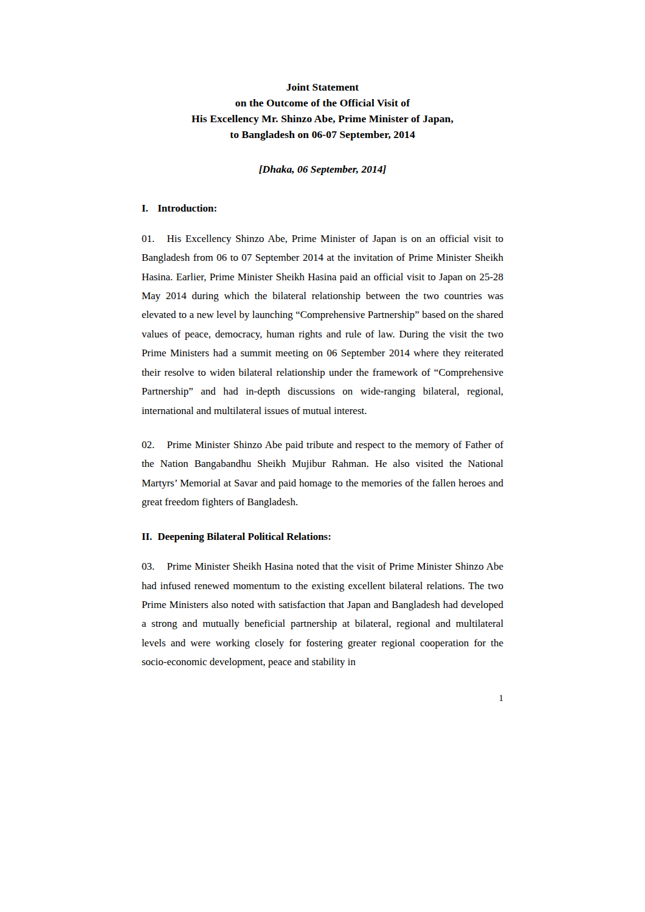Joint Statement
on the Outcome of the Official Visit of
His Excellency Mr. Shinzo Abe, Prime Minister of Japan,
to Bangladesh on 06-07 September, 2014
[Dhaka, 06 September, 2014]
I. Introduction:
01. His Excellency Shinzo Abe, Prime Minister of Japan is on an official visit to Bangladesh from 06 to 07 September 2014 at the invitation of Prime Minister Sheikh Hasina. Earlier, Prime Minister Sheikh Hasina paid an official visit to Japan on 25-28 May 2014 during which the bilateral relationship between the two countries was elevated to a new level by launching “Comprehensive Partnership” based on the shared values of peace, democracy, human rights and rule of law. During the visit the two Prime Ministers had a summit meeting on 06 September 2014 where they reiterated their resolve to widen bilateral relationship under the framework of “Comprehensive Partnership” and had in-depth discussions on wide-ranging bilateral, regional, international and multilateral issues of mutual interest.
02. Prime Minister Shinzo Abe paid tribute and respect to the memory of Father of the Nation Bangabandhu Sheikh Mujibur Rahman. He also visited the National Martyrs’ Memorial at Savar and paid homage to the memories of the fallen heroes and great freedom fighters of Bangladesh.
II. Deepening Bilateral Political Relations:
03. Prime Minister Sheikh Hasina noted that the visit of Prime Minister Shinzo Abe had infused renewed momentum to the existing excellent bilateral relations. The two Prime Ministers also noted with satisfaction that Japan and Bangladesh had developed a strong and mutually beneficial partnership at bilateral, regional and multilateral levels and were working closely for fostering greater regional cooperation for the socio-economic development, peace and stability in
1